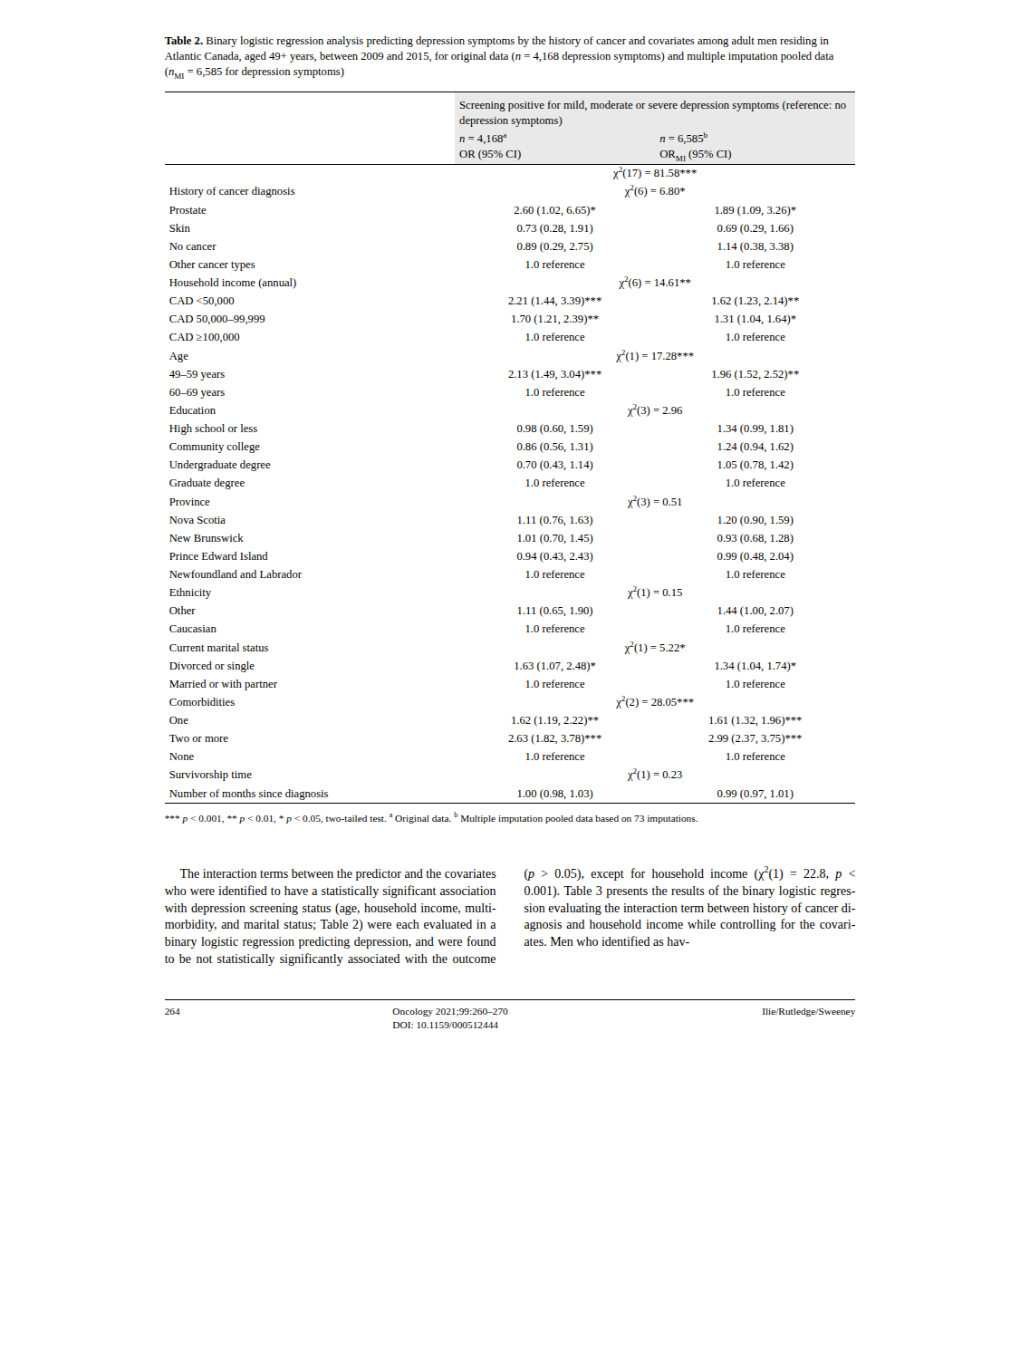Table 2. Binary logistic regression analysis predicting depression symptoms by the history of cancer and covariates among adult men residing in Atlantic Canada, aged 49+ years, between 2009 and 2015, for original data (n = 4,168 depression symptoms) and multiple imputation pooled data (nMI = 6,585 for depression symptoms)
| | Screening positive for mild, moderate or severe depression symptoms (reference: no depression symptoms) |
| --- | --- |
| | n = 4,168 a OR (95% CI) | n = 6,585 b OR MI (95% CI) |
| | χ 2 (17) = 81.58*** |
| History of cancer diagnosis | χ 2 (6) = 6.80* |
| Prostate | 2.60 (1.02, 6.65)* | 1.89 (1.09, 3.26)* |
| Skin | 0.73 (0.28, 1.91) | 0.69 (0.29, 1.66) |
| No cancer | 0.89 (0.29, 2.75) | 1.14 (0.38, 3.38) |
| Other cancer types | 1.0 reference | 1.0 reference |
| Household income (annual) | χ 2 (6) = 14.61** |
| CAD <50,000 | 2.21 (1.44, 3.39)*** | 1.62 (1.23, 2.14)** |
| CAD 50,000–99,999 | 1.70 (1.21, 2.39)** | 1.31 (1.04, 1.64)* |
| CAD ≥100,000 | 1.0 reference | 1.0 reference |
| Age | χ 2 (1) = 17.28*** |
| 49–59 years | 2.13 (1.49, 3.04)*** | 1.96 (1.52, 2.52)** |
| 60–69 years | 1.0 reference | 1.0 reference |
| Education | χ 2 (3) = 2.96 |
| High school or less | 0.98 (0.60, 1.59) | 1.34 (0.99, 1.81) |
| Community college | 0.86 (0.56, 1.31) | 1.24 (0.94, 1.62) |
| Undergraduate degree | 0.70 (0.43, 1.14) | 1.05 (0.78, 1.42) |
| Graduate degree | 1.0 reference | 1.0 reference |
| Province | χ 2 (3) = 0.51 |
| Nova Scotia | 1.11 (0.76, 1.63) | 1.20 (0.90, 1.59) |
| New Brunswick | 1.01 (0.70, 1.45) | 0.93 (0.68, 1.28) |
| Prince Edward Island | 0.94 (0.43, 2.43) | 0.99 (0.48, 2.04) |
| Newfoundland and Labrador | 1.0 reference | 1.0 reference |
| Ethnicity | χ 2 (1) = 0.15 |
| Other | 1.11 (0.65, 1.90) | 1.44 (1.00, 2.07) |
| Caucasian | 1.0 reference | 1.0 reference |
| Current marital status | χ 2 (1) = 5.22* |
| Divorced or single | 1.63 (1.07, 2.48)* | 1.34 (1.04, 1.74)* |
| Married or with partner | 1.0 reference | 1.0 reference |
| Comorbidities | χ 2 (2) = 28.05*** |
| One | 1.62 (1.19, 2.22)** | 1.61 (1.32, 1.96)*** |
| Two or more | 2.63 (1.82, 3.78)*** | 2.99 (2.37, 3.75)*** |
| None | 1.0 reference | 1.0 reference |
| Survivorship time | χ 2 (1) = 0.23 |
| Number of months since diagnosis | 1.00 (0.98, 1.03) | 0.99 (0.97, 1.01) |
*** p < 0.001, ** p < 0.01, * p < 0.05, two-tailed test. a Original data. b Multiple imputation pooled data based on 73 imputations.
The interaction terms between the predictor and the covariates who were identified to have a statistically significant association with depression screening status (age, household income, multimorbidity, and marital status; Table 2) were each evaluated in a binary logistic regression predicting depression, and were found to be not statistically significantly associated with the outcome (p > 0.05), except for household income (χ2(1) = 22.8, p < 0.001). Table 3 presents the results of the binary logistic regression evaluating the interaction term between history of cancer diagnosis and household income while controlling for the covariates. Men who identified as hav-
264
Oncology 2021;99:260–270
DOI: 10.1159/000512444
Ilie/Rutledge/Sweeney